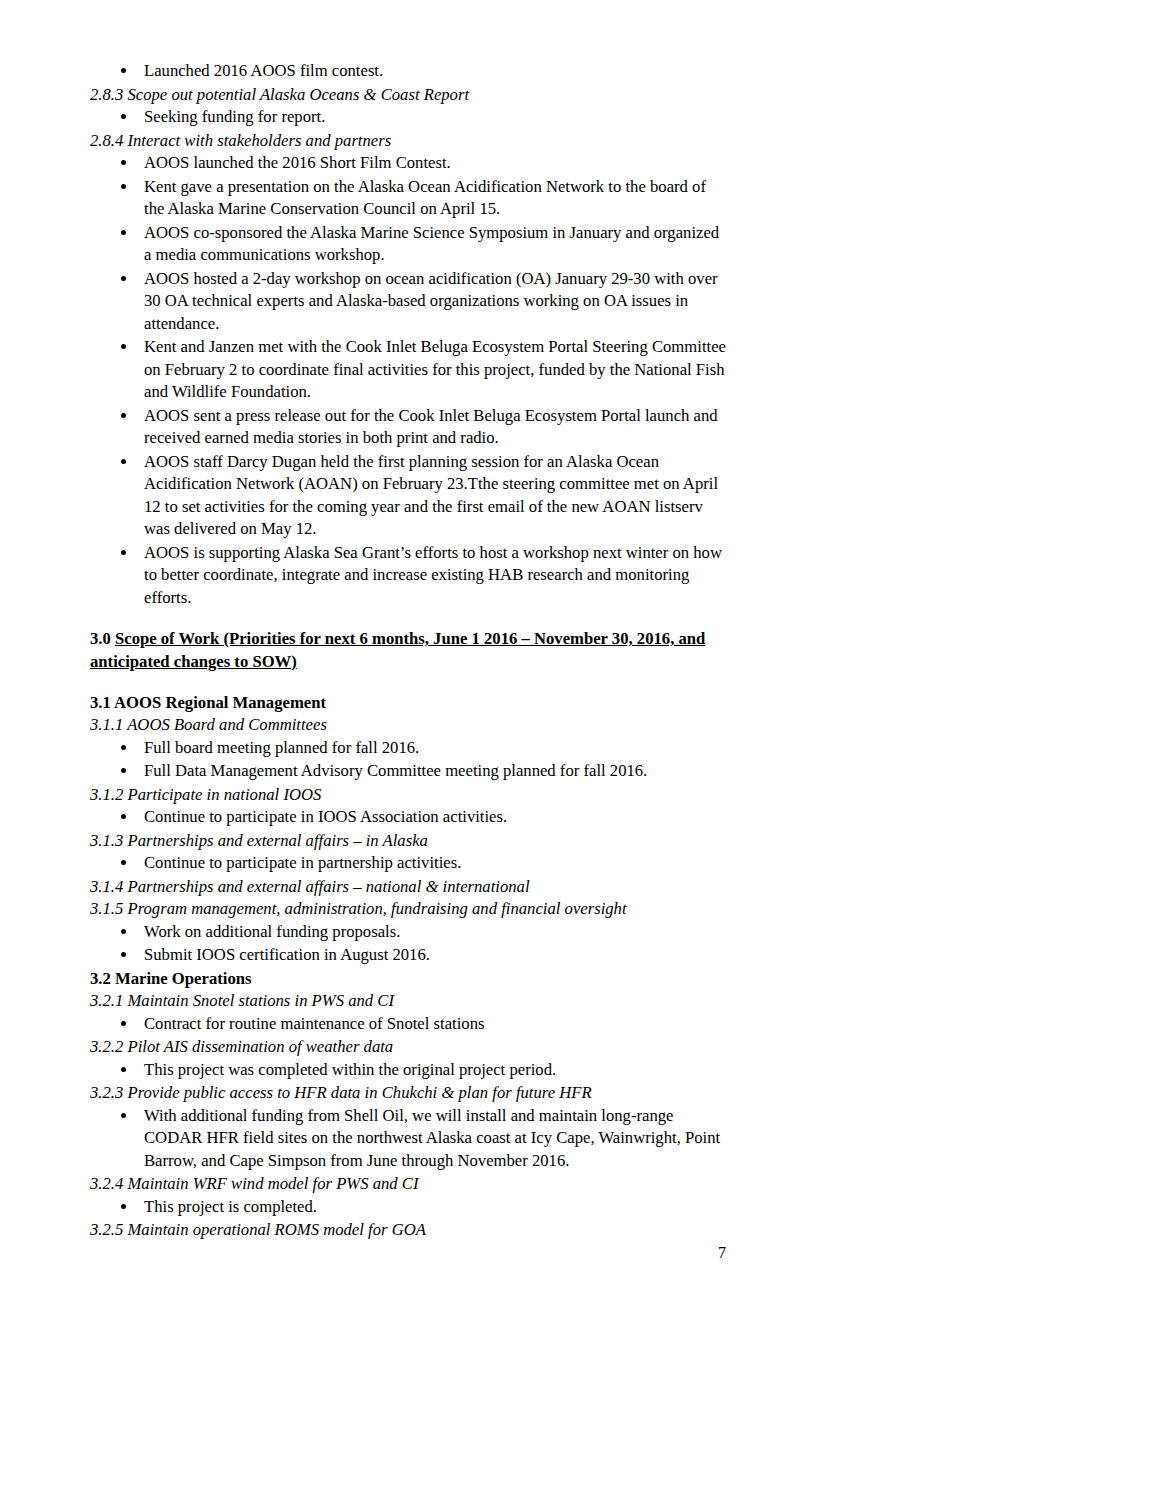Launched 2016 AOOS film contest.
2.8.3 Scope out potential Alaska Oceans & Coast Report
Seeking funding for report.
2.8.4 Interact with stakeholders and partners
AOOS launched the 2016 Short Film Contest.
Kent gave a presentation on the Alaska Ocean Acidification Network to the board of the Alaska Marine Conservation Council on April 15.
AOOS co-sponsored the Alaska Marine Science Symposium in January and organized a media communications workshop.
AOOS hosted a 2-day workshop on ocean acidification (OA) January 29-30 with over 30 OA technical experts and Alaska-based organizations working on OA issues in attendance.
Kent and Janzen met with the Cook Inlet Beluga Ecosystem Portal Steering Committee on February 2 to coordinate final activities for this project, funded by the National Fish and Wildlife Foundation.
AOOS sent a press release out for the Cook Inlet Beluga Ecosystem Portal launch and received earned media stories in both print and radio.
AOOS staff Darcy Dugan held the first planning session for an Alaska Ocean Acidification Network (AOAN) on February 23.Tthe steering committee met on April 12 to set activities for the coming year and the first email of the new AOAN listserv was delivered on May 12.
AOOS is supporting Alaska Sea Grant’s efforts to host a workshop next winter on how to better coordinate, integrate and increase existing HAB research and monitoring efforts.
3.0 Scope of Work (Priorities for next 6 months, June 1 2016 – November 30, 2016, and anticipated changes to SOW)
3.1 AOOS Regional Management
3.1.1 AOOS Board and Committees
Full board meeting planned for fall 2016.
Full Data Management Advisory Committee meeting planned for fall 2016.
3.1.2 Participate in national IOOS
Continue to participate in IOOS Association activities.
3.1.3 Partnerships and external affairs – in Alaska
Continue to participate in partnership activities.
3.1.4 Partnerships and external affairs – national & international
3.1.5 Program management, administration, fundraising and financial oversight
Work on additional funding proposals.
Submit IOOS certification in August 2016.
3.2 Marine Operations
3.2.1 Maintain Snotel stations in PWS and CI
Contract for routine maintenance of Snotel stations
3.2.2 Pilot AIS dissemination of weather data
This project was completed within the original project period.
3.2.3 Provide public access to HFR data in Chukchi & plan for future HFR
With additional funding from Shell Oil, we will install and maintain long-range CODAR HFR field sites on the northwest Alaska coast at Icy Cape, Wainwright, Point Barrow, and Cape Simpson from June through November 2016.
3.2.4 Maintain WRF wind model for PWS and CI
This project is completed.
3.2.5 Maintain operational ROMS model for GOA
7